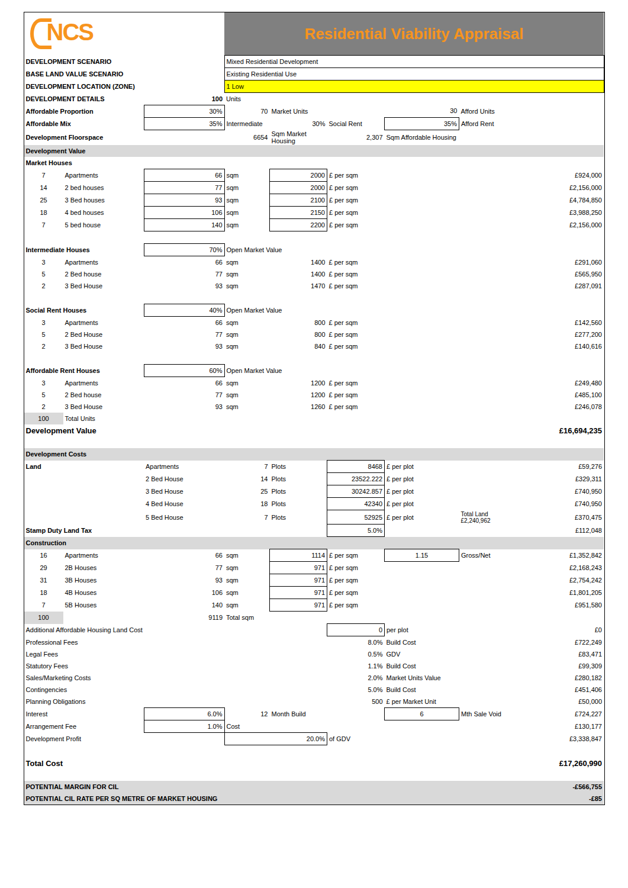| NCS | Residential Viability Appraisal |
| DEVELOPMENT SCENARIO | Mixed Residential Development |
| BASE LAND VALUE SCENARIO | Existing Residential Use |
| DEVELOPMENT LOCATION (ZONE) | 1 Low |
| DEVELOPMENT DETAILS | 100 | Units | |
| Affordable Proportion | 30% | 70 | Market Units | | 30 | Afford Units |
| Affordable Mix | 35% | Intermediate | 30% | Social Rent | 35% | Afford Rent |
| Development Floorspace | | 6654 | Sqm Market Housing | 2,307 | Sqm Affordable Housing |
| Development Value |
| Market Houses |
| 7 | Apartments | 66 | sqm | 2000 | £ per sqm | | | £924,000 |
| 14 | 2 bed houses | 77 | sqm | 2000 | £ per sqm | | | £2,156,000 |
| 25 | 3 Bed houses | 93 | sqm | 2100 | £ per sqm | | | £4,784,850 |
| 18 | 4 bed houses | 106 | sqm | 2150 | £ per sqm | | | £3,988,250 |
| 7 | 5 bed house | 140 | sqm | 2200 | £ per sqm | | | £2,156,000 |
| Intermediate Houses | 70% | Open Market Value |
| 3 | Apartments | 66 | sqm | 1400 | £ per sqm | | | £291,060 |
| 5 | 2 Bed house | 77 | sqm | 1400 | £ per sqm | | | £565,950 |
| 2 | 3 Bed House | 93 | sqm | 1470 | £ per sqm | | | £287,091 |
| Social Rent Houses | 40% | Open Market Value |
| 3 | Apartments | 66 | sqm | 800 | £ per sqm | | | £142,560 |
| 5 | 2 Bed House | 77 | sqm | 800 | £ per sqm | | | £277,200 |
| 2 | 3 Bed House | 93 | sqm | 840 | £ per sqm | | | £140,616 |
| Affordable Rent Houses | 60% | Open Market Value |
| 3 | Apartments | 66 | sqm | 1200 | £ per sqm | | | £249,480 |
| 5 | 2 Bed house | 77 | sqm | 1200 | £ per sqm | | | £485,100 |
| 2 | 3 Bed House | 93 | sqm | 1260 | £ per sqm | | | £246,078 |
| 100 | Total Units | |
| Development Value | | £16,694,235 |
| Development Costs |
| Land | Apartments | 7 | Plots | 8468 | £ per plot | | £59,276 |
| | 2 Bed House | 14 | Plots | 23522.222 | £ per plot | | £329,311 |
| | 3 Bed House | 25 | Plots | 30242.857 | £ per plot | | £740,950 |
| | 4 Bed House | 18 | Plots | 42340 | £ per plot | | £740,950 |
| | 5 Bed House | 7 | Plots | 52925 | £ per plot | Total Land £2,240,962 | £370,475 |
| Stamp Duty Land Tax | | 5.0% | | £112,048 |
| Construction |
| 16 | Apartments | 66 | sqm | 1114 | £ per sqm | 1.15 | Gross/Net | £1,352,842 |
| 29 | 2B Houses | 77 | sqm | 971 | £ per sqm | | | £2,168,243 |
| 31 | 3B Houses | 93 | sqm | 971 | £ per sqm | | | £2,754,242 |
| 18 | 4B Houses | 106 | sqm | 971 | £ per sqm | | | £1,801,205 |
| 7 | 5B Houses | 140 | sqm | 971 | £ per sqm | | | £951,580 |
| 100 | | 9119 | Total sqm |
| Additional Affordable Housing Land Cost | 0 | per plot | £0 |
| Professional Fees | | 8.0% | Build Cost | £722,249 |
| Legal Fees | | 0.5% | GDV | £83,471 |
| Statutory Fees | | 1.1% | Build Cost | £99,309 |
| Sales/Marketing Costs | | 2.0% | Market Units Value | £280,182 |
| Contingencies | | 5.0% | Build Cost | £451,406 |
| Planning Obligations | | 500 | £ per Market Unit | £50,000 |
| Interest | 6.0% | 12 | Month Build | 6 | Mth Sale Void | £724,227 |
| Arrangement Fee | 1.0% | Cost | £130,177 |
| Development Profit | 20.0% | of GDV | £3,338,847 |
| Total Cost | | £17,260,990 |
| POTENTIAL MARGIN FOR CIL | -£566,755 |
| POTENTIAL CIL RATE PER SQ METRE OF MARKET HOUSING | -£85 |